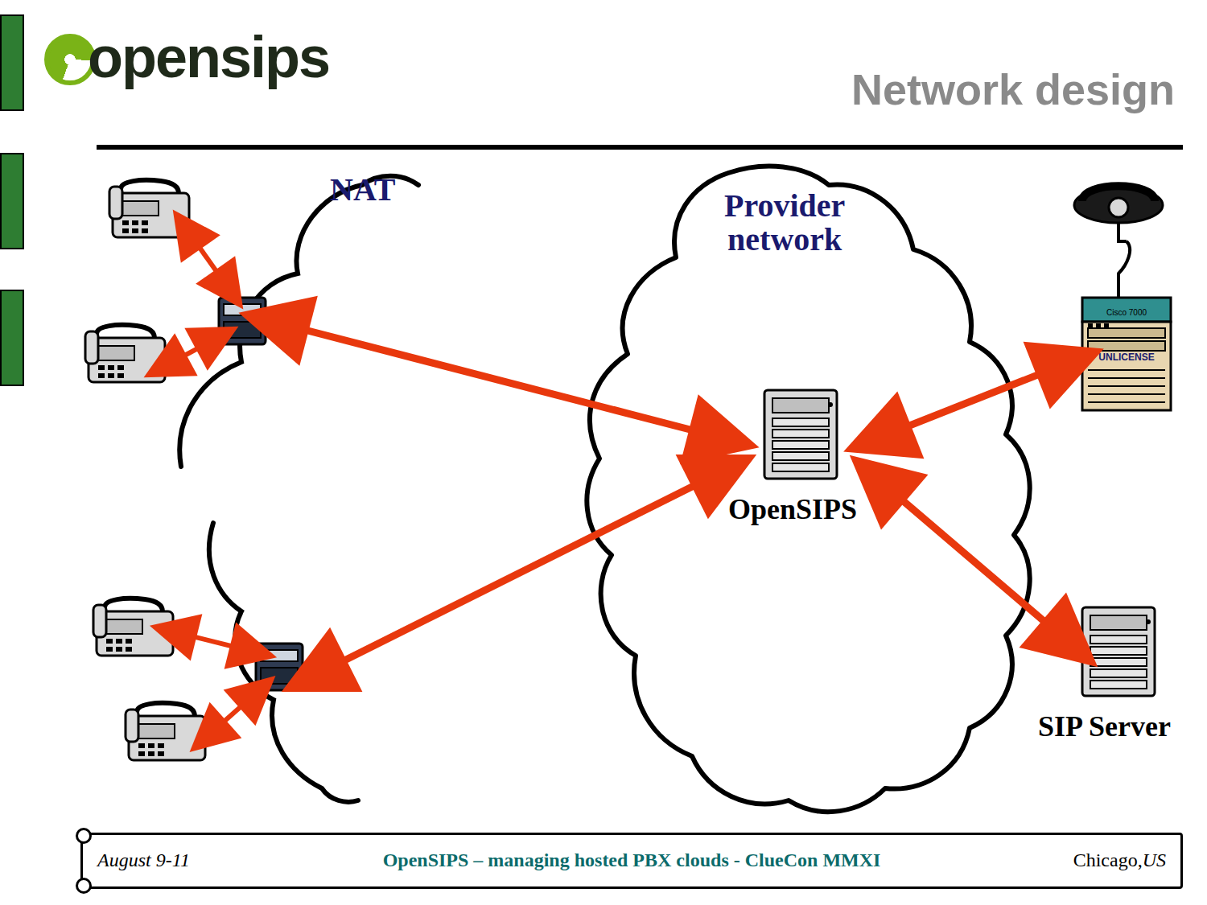opensips
Network design
Cisco 7000 UNLICENSE
NAT
Provider
network
OpenSIPS
SIP Server
August 9-11
OpenSIPS – managing hosted PBX clouds - ClueCon MMXI
Chicago,US